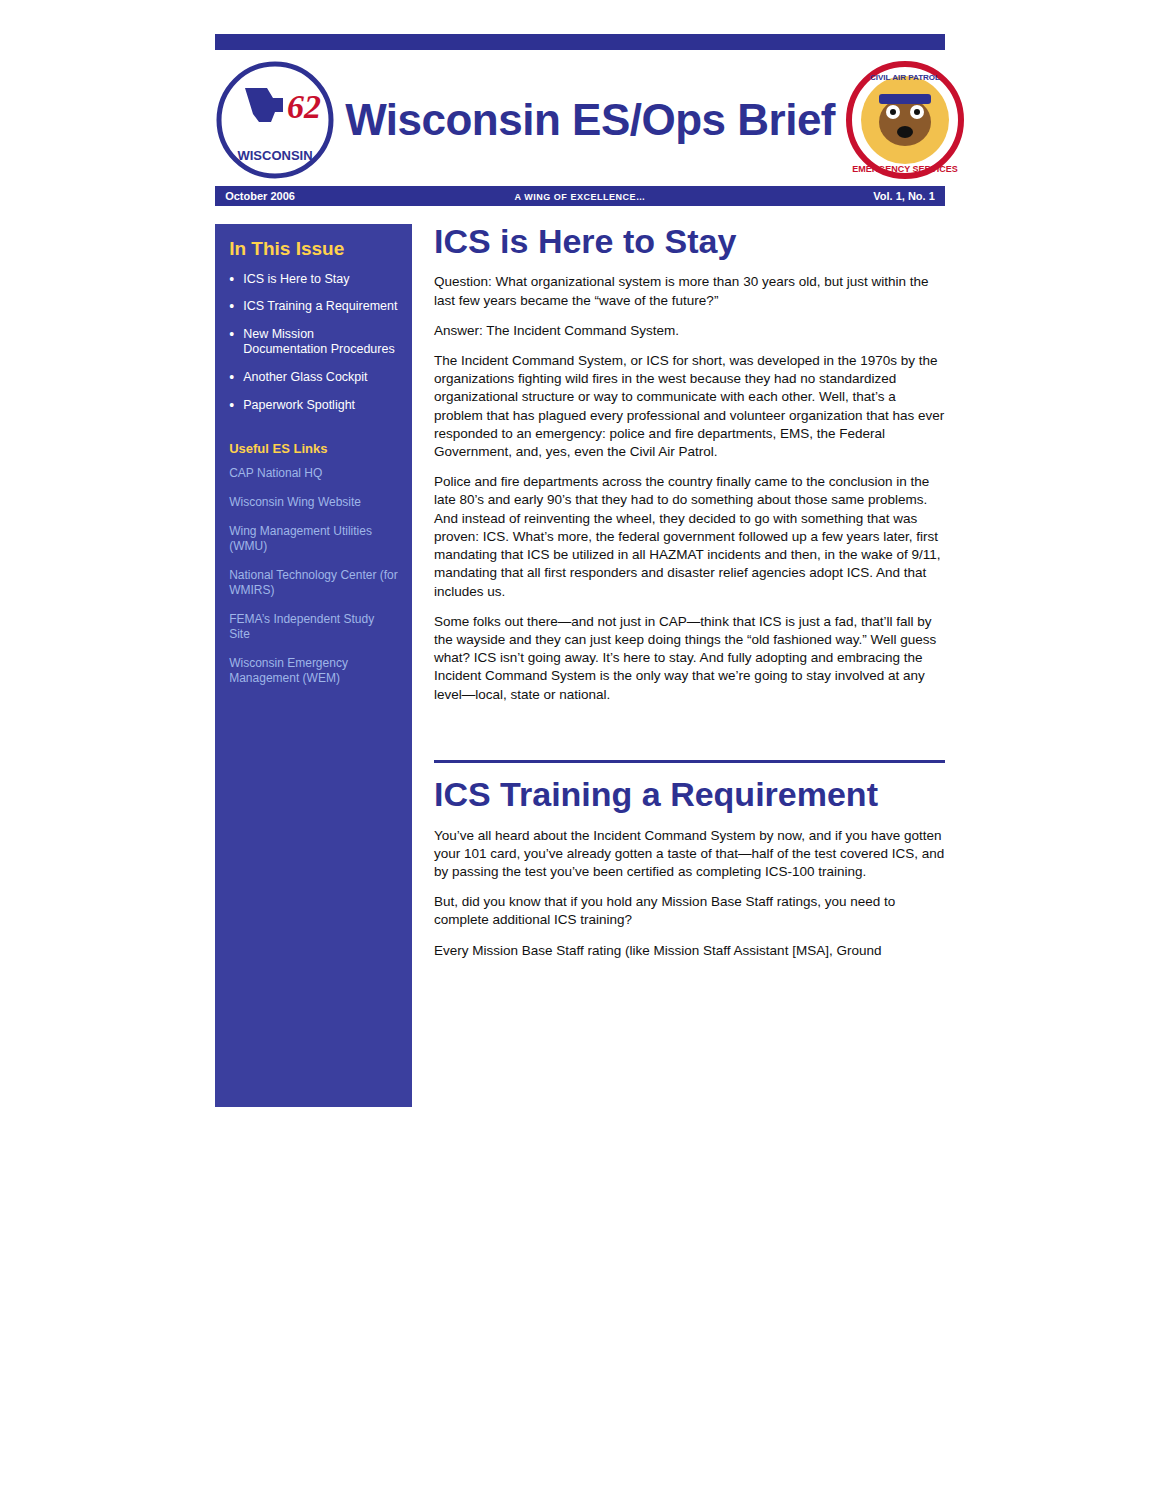Wisconsin ES/Ops Brief
October 2006
A W ING OF EXCELLENCE…
Vol. 1, No. 1
In This Issue
ICS is Here to Stay
ICS Training a Requirement
New Mission Documentation Procedures
Another Glass Cockpit
Paperwork Spotlight
Useful ES Links
CAP National HQ
Wisconsin Wing Website
Wing Management Utilities (WMU)
National Technology Center (for WMIRS)
FEMA’s Independent Study Site
Wisconsin Emergency Management (WEM)
ICS is Here to Stay
Question: What organizational system is more than 30 years old, but just within the last few years became the “wave of the future?”
Answer: The Incident Command System.
The Incident Command System, or ICS for short, was developed in the 1970s by the organizations fighting wild fires in the west because they had no standardized organizational structure or way to communicate with each other. Well, that’s a problem that has plagued every professional and volunteer organization that has ever responded to an emergency: police and fire departments, EMS, the Federal Government, and, yes, even the Civil Air Patrol.
Police and fire departments across the country finally came to the conclusion in the late 80’s and early 90’s that they had to do something about those same problems. And instead of reinventing the wheel, they decided to go with something that was proven: ICS. What’s more, the federal government followed up a few years later, first mandating that ICS be utilized in all HAZMAT incidents and then, in the wake of 9/11, mandating that all first responders and disaster relief agencies adopt ICS. And that includes us.
Some folks out there—and not just in CAP—think that ICS is just a fad, that’ll fall by the wayside and they can just keep doing things the “old fashioned way.” Well guess what? ICS isn’t going away. It’s here to stay. And fully adopting and embracing the Incident Command System is the only way that we’re going to stay involved at any level—local, state or national.
ICS Training a Requirement
You’ve all heard about the Incident Command System by now, and if you have gotten your 101 card, you’ve already gotten a taste of that—half of the test covered ICS, and by passing the test you’ve been certified as completing ICS-100 training.
But, did you know that if you hold any Mission Base Staff ratings, you need to complete additional ICS training?
Every Mission Base Staff rating (like Mission Staff Assistant [MSA], Ground